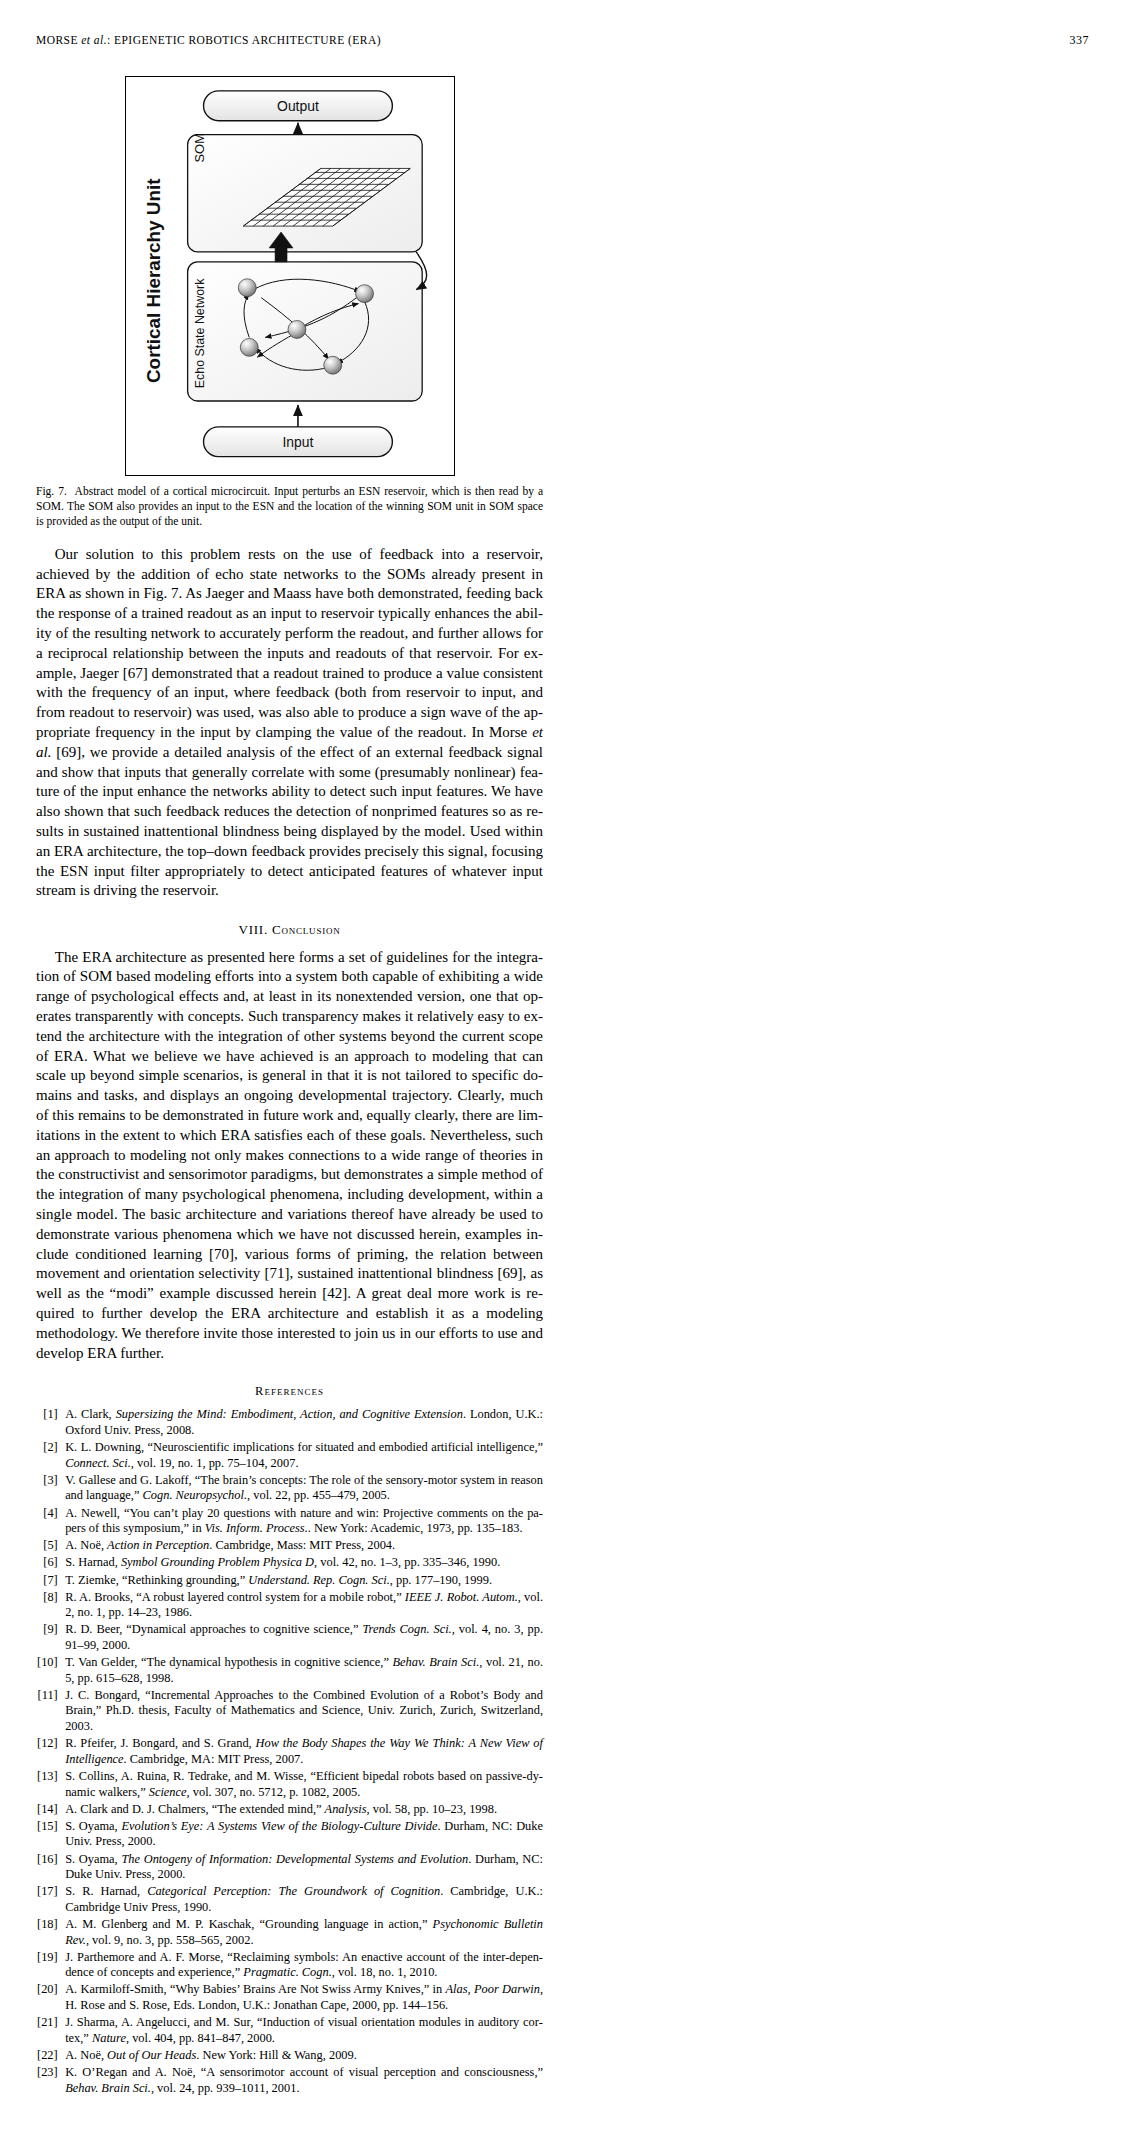MORSE et al.: EPIGENETIC ROBOTICS ARCHITECTURE (ERA)
337
Output Cortical Hierarchy Unit SOM Echo State Network Input
Fig. 7. Abstract model of a cortical microcircuit. Input perturbs an ESN reservoir, which is then read by a SOM. The SOM also provides an input to the ESN and the location of the winning SOM unit in SOM space is provided as the output of the unit.
Our solution to this problem rests on the use of feedback into a reservoir, achieved by the addition of echo state networks to the SOMs already present in ERA as shown in Fig. 7. As Jaeger and Maass have both demonstrated, feeding back the response of a trained readout as an input to reservoir typically enhances the ability of the resulting network to accurately perform the readout, and further allows for a reciprocal relationship between the inputs and readouts of that reservoir. For example, Jaeger [67] demonstrated that a readout trained to produce a value consistent with the frequency of an input, where feedback (both from reservoir to input, and from readout to reservoir) was used, was also able to produce a sign wave of the appropriate frequency in the input by clamping the value of the readout. In Morse et al. [69], we provide a detailed analysis of the effect of an external feedback signal and show that inputs that generally correlate with some (presumably nonlinear) feature of the input enhance the networks ability to detect such input features. We have also shown that such feedback reduces the detection of nonprimed features so as results in sustained inattentional blindness being displayed by the model. Used within an ERA architecture, the top–down feedback provides precisely this signal, focusing the ESN input filter appropriately to detect anticipated features of whatever input stream is driving the reservoir.
VIII. Conclusion
The ERA architecture as presented here forms a set of guidelines for the integration of SOM based modeling efforts into a system both capable of exhibiting a wide range of psychological effects and, at least in its nonextended version, one that operates transparently with concepts. Such transparency makes it relatively easy to extend the architecture with the integration of other systems beyond the current scope of ERA. What we believe we have achieved is an approach to modeling that can scale up beyond simple scenarios, is general in that it is not tailored to specific domains and tasks, and displays an ongoing developmental trajectory. Clearly, much of this remains to be demonstrated in future work and, equally clearly, there are limitations in the extent to which ERA satisfies each of these goals. Nevertheless, such an approach to modeling not only makes connections to a wide range of theories in the constructivist and sensorimotor paradigms, but demonstrates a simple method of the integration of many psychological phenomena, including development, within a single model. The basic architecture and variations thereof have already be used to demonstrate various phenomena which we have not discussed herein, examples include conditioned learning [70], various forms of priming, the relation between movement and orientation selectivity [71], sustained inattentional blindness [69], as well as the “modi” example discussed herein [42]. A great deal more work is required to further develop the ERA architecture and establish it as a modeling methodology. We therefore invite those interested to join us in our efforts to use and develop ERA further.
References
[1] A. Clark, Supersizing the Mind: Embodiment, Action, and Cognitive Extension. London, U.K.: Oxford Univ. Press, 2008.
[2] K. L. Downing, “Neuroscientific implications for situated and embodied artificial intelligence,” Connect. Sci., vol. 19, no. 1, pp. 75–104, 2007.
[3] V. Gallese and G. Lakoff, “The brain’s concepts: The role of the sensory-motor system in reason and language,” Cogn. Neuropsychol., vol. 22, pp. 455–479, 2005.
[4] A. Newell, “You can’t play 20 questions with nature and win: Projective comments on the papers of this symposium,” in Vis. Inform. Process.. New York: Academic, 1973, pp. 135–183.
[5] A. Noë, Action in Perception. Cambridge, Mass: MIT Press, 2004.
[6] S. Harnad, Symbol Grounding Problem Physica D, vol. 42, no. 1–3, pp. 335–346, 1990.
[7] T. Ziemke, “Rethinking grounding,” Understand. Rep. Cogn. Sci., pp. 177–190, 1999.
[8] R. A. Brooks, “A robust layered control system for a mobile robot,” IEEE J. Robot. Autom., vol. 2, no. 1, pp. 14–23, 1986.
[9] R. D. Beer, “Dynamical approaches to cognitive science,” Trends Cogn. Sci., vol. 4, no. 3, pp. 91–99, 2000.
[10] T. Van Gelder, “The dynamical hypothesis in cognitive science,” Behav. Brain Sci., vol. 21, no. 5, pp. 615–628, 1998.
[11] J. C. Bongard, “Incremental Approaches to the Combined Evolution of a Robot’s Body and Brain,” Ph.D. thesis, Faculty of Mathematics and Science, Univ. Zurich, Zurich, Switzerland, 2003.
[12] R. Pfeifer, J. Bongard, and S. Grand, How the Body Shapes the Way We Think: A New View of Intelligence. Cambridge, MA: MIT Press, 2007.
[13] S. Collins, A. Ruina, R. Tedrake, and M. Wisse, “Efficient bipedal robots based on passive-dynamic walkers,” Science, vol. 307, no. 5712, p. 1082, 2005.
[14] A. Clark and D. J. Chalmers, “The extended mind,” Analysis, vol. 58, pp. 10–23, 1998.
[15] S. Oyama, Evolution’s Eye: A Systems View of the Biology-Culture Divide. Durham, NC: Duke Univ. Press, 2000.
[16] S. Oyama, The Ontogeny of Information: Developmental Systems and Evolution. Durham, NC: Duke Univ. Press, 2000.
[17] S. R. Harnad, Categorical Perception: The Groundwork of Cognition. Cambridge, U.K.: Cambridge Univ Press, 1990.
[18] A. M. Glenberg and M. P. Kaschak, “Grounding language in action,” Psychonomic Bulletin Rev., vol. 9, no. 3, pp. 558–565, 2002.
[19] J. Parthemore and A. F. Morse, “Reclaiming symbols: An enactive account of the inter-dependence of concepts and experience,” Pragmatic. Cogn., vol. 18, no. 1, 2010.
[20] A. Karmiloff-Smith, “Why Babies’ Brains Are Not Swiss Army Knives,” in Alas, Poor Darwin, H. Rose and S. Rose, Eds. London, U.K.: Jonathan Cape, 2000, pp. 144–156.
[21] J. Sharma, A. Angelucci, and M. Sur, “Induction of visual orientation modules in auditory cortex,” Nature, vol. 404, pp. 841–847, 2000.
[22] A. Noë, Out of Our Heads. New York: Hill & Wang, 2009.
[23] K. O’Regan and A. Noë, “A sensorimotor account of visual perception and consciousness,” Behav. Brain Sci., vol. 24, pp. 939–1011, 2001.